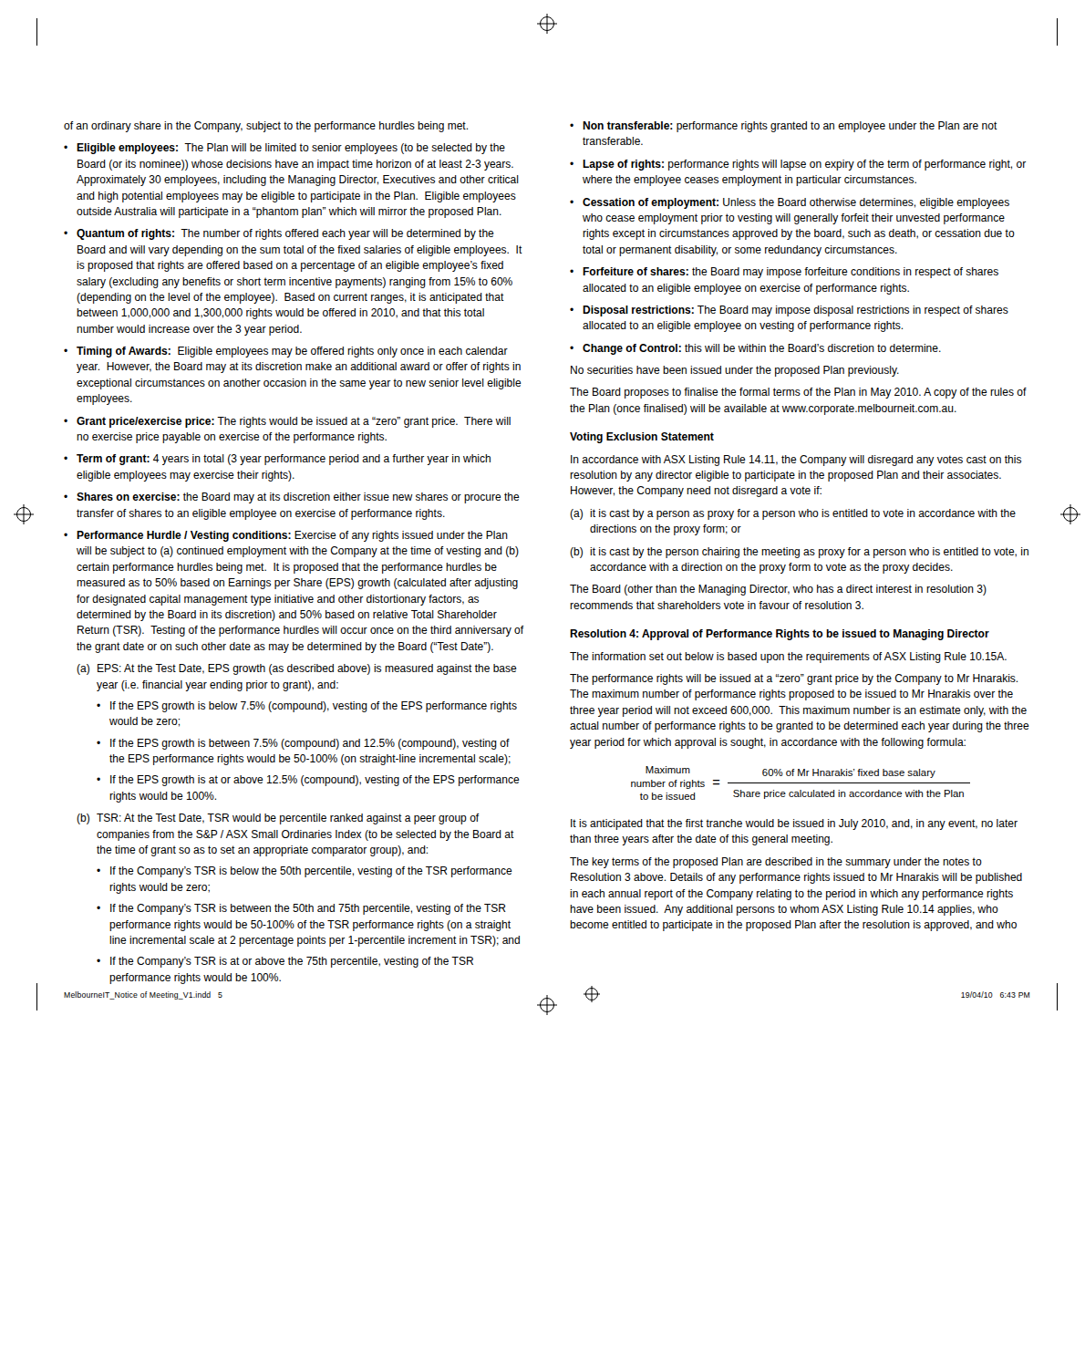of an ordinary share in the Company, subject to the performance hurdles being met.
Eligible employees: The Plan will be limited to senior employees (to be selected by the Board (or its nominee)) whose decisions have an impact time horizon of at least 2-3 years. Approximately 30 employees, including the Managing Director, Executives and other critical and high potential employees may be eligible to participate in the Plan. Eligible employees outside Australia will participate in a “phantom plan” which will mirror the proposed Plan.
Quantum of rights: The number of rights offered each year will be determined by the Board and will vary depending on the sum total of the fixed salaries of eligible employees. It is proposed that rights are offered based on a percentage of an eligible employee’s fixed salary (excluding any benefits or short term incentive payments) ranging from 15% to 60% (depending on the level of the employee). Based on current ranges, it is anticipated that between 1,000,000 and 1,300,000 rights would be offered in 2010, and that this total number would increase over the 3 year period.
Timing of Awards: Eligible employees may be offered rights only once in each calendar year. However, the Board may at its discretion make an additional award or offer of rights in exceptional circumstances on another occasion in the same year to new senior level eligible employees.
Grant price/exercise price: The rights would be issued at a “zero” grant price. There will no exercise price payable on exercise of the performance rights.
Term of grant: 4 years in total (3 year performance period and a further year in which eligible employees may exercise their rights).
Shares on exercise: the Board may at its discretion either issue new shares or procure the transfer of shares to an eligible employee on exercise of performance rights.
Performance Hurdle / Vesting conditions: Exercise of any rights issued under the Plan will be subject to (a) continued employment with the Company at the time of vesting and (b) certain performance hurdles being met. It is proposed that the performance hurdles be measured as to 50% based on Earnings per Share (EPS) growth (calculated after adjusting for designated capital management type initiative and other distortionary factors, as determined by the Board in its discretion) and 50% based on relative Total Shareholder Return (TSR). Testing of the performance hurdles will occur once on the third anniversary of the grant date or on such other date as may be determined by the Board (“Test Date”).
(a) EPS: At the Test Date, EPS growth (as described above) is measured against the base year (i.e. financial year ending prior to grant), and:
If the EPS growth is below 7.5% (compound), vesting of the EPS performance rights would be zero;
If the EPS growth is between 7.5% (compound) and 12.5% (compound), vesting of the EPS performance rights would be 50-100% (on straight-line incremental scale);
If the EPS growth is at or above 12.5% (compound), vesting of the EPS performance rights would be 100%.
(b) TSR: At the Test Date, TSR would be percentile ranked against a peer group of companies from the S&P / ASX Small Ordinaries Index (to be selected by the Board at the time of grant so as to set an appropriate comparator group), and:
If the Company’s TSR is below the 50th percentile, vesting of the TSR performance rights would be zero;
If the Company’s TSR is between the 50th and 75th percentile, vesting of the TSR performance rights would be 50-100% of the TSR performance rights (on a straight line incremental scale at 2 percentage points per 1-percentile increment in TSR); and
If the Company’s TSR is at or above the 75th percentile, vesting of the TSR performance rights would be 100%.
Non transferable: performance rights granted to an employee under the Plan are not transferable.
Lapse of rights: performance rights will lapse on expiry of the term of performance right, or where the employee ceases employment in particular circumstances.
Cessation of employment: Unless the Board otherwise determines, eligible employees who cease employment prior to vesting will generally forfeit their unvested performance rights except in circumstances approved by the board, such as death, or cessation due to total or permanent disability, or some redundancy circumstances.
Forfeiture of shares: the Board may impose forfeiture conditions in respect of shares allocated to an eligible employee on exercise of performance rights.
Disposal restrictions: The Board may impose disposal restrictions in respect of shares allocated to an eligible employee on vesting of performance rights.
Change of Control: this will be within the Board’s discretion to determine.
No securities have been issued under the proposed Plan previously.
The Board proposes to finalise the formal terms of the Plan in May 2010. A copy of the rules of the Plan (once finalised) will be available at www.corporate.melbourneit.com.au.
Voting Exclusion Statement
In accordance with ASX Listing Rule 14.11, the Company will disregard any votes cast on this resolution by any director eligible to participate in the proposed Plan and their associates. However, the Company need not disregard a vote if:
(a) it is cast by a person as proxy for a person who is entitled to vote in accordance with the directions on the proxy form; or
(b) it is cast by the person chairing the meeting as proxy for a person who is entitled to vote, in accordance with a direction on the proxy form to vote as the proxy decides.
The Board (other than the Managing Director, who has a direct interest in resolution 3) recommends that shareholders vote in favour of resolution 3.
Resolution 4: Approval of Performance Rights to be issued to Managing Director
The information set out below is based upon the requirements of ASX Listing Rule 10.15A.
The performance rights will be issued at a “zero” grant price by the Company to Mr Hnarakis. The maximum number of performance rights proposed to be issued to Mr Hnarakis over the three year period will not exceed 600,000. This maximum number is an estimate only, with the actual number of performance rights to be granted to be determined each year during the three year period for which approval is sought, in accordance with the following formula:
Maximum
number of rights
to be issued
=
60% of Mr Hnarakis’ fixed base salary
Share price calculated in accordance with the Plan
It is anticipated that the first tranche would be issued in July 2010, and, in any event, no later than three years after the date of this general meeting.
The key terms of the proposed Plan are described in the summary under the notes to Resolution 3 above. Details of any performance rights issued to Mr Hnarakis will be published in each annual report of the Company relating to the period in which any performance rights have been issued. Any additional persons to whom ASX Listing Rule 10.14 applies, who become entitled to participate in the proposed Plan after the resolution is approved, and who
MelbourneIT_Notice of Meeting_V1.indd 5
19/04/10 6:43 PM